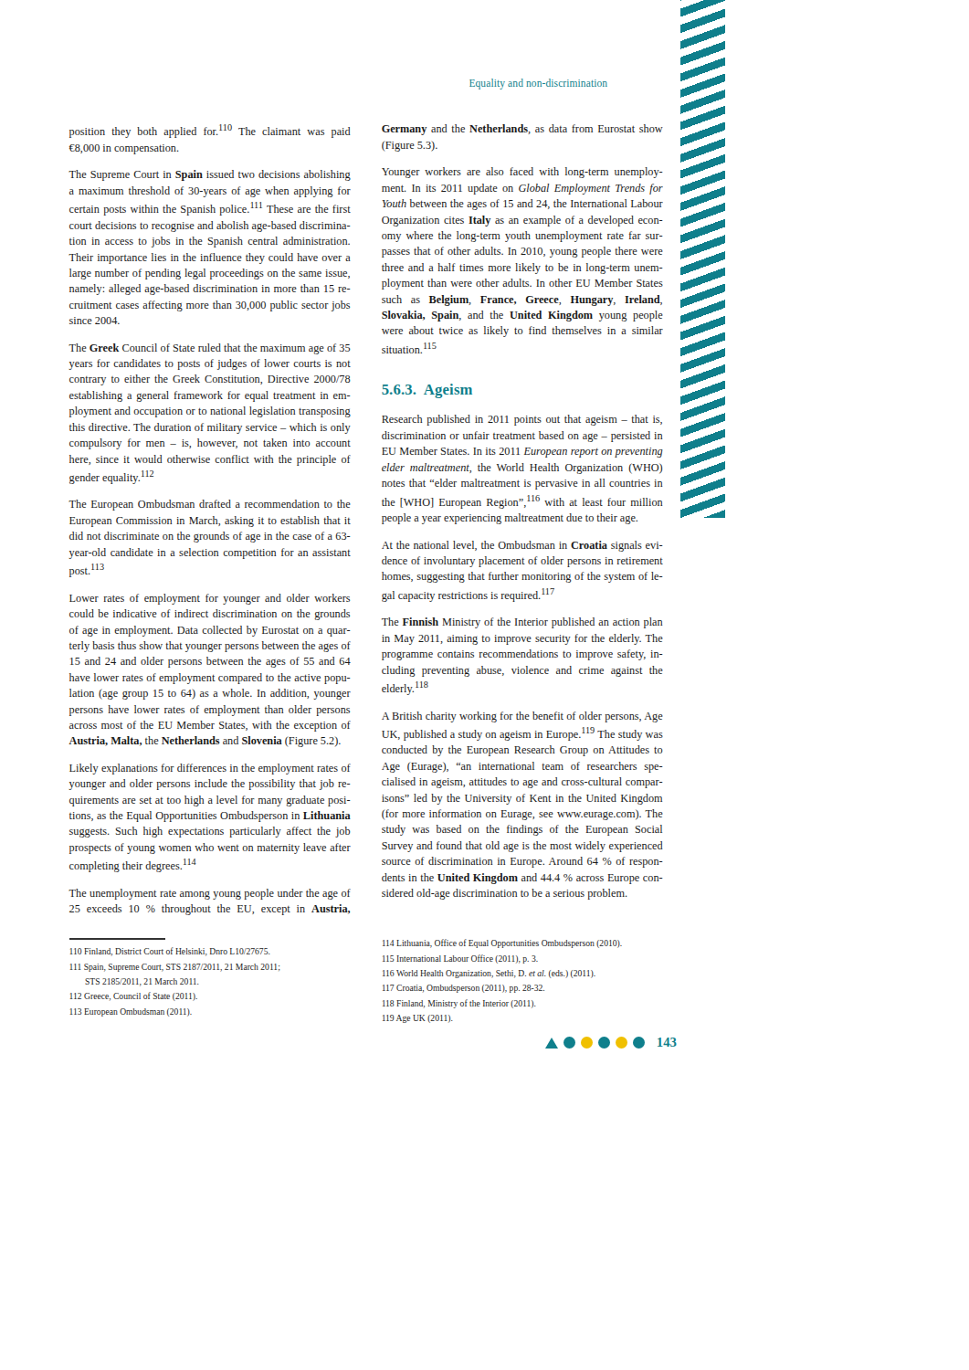Equality and non-discrimination
position they both applied for.110 The claimant was paid €8,000 in compensation.
The Supreme Court in Spain issued two decisions abolishing a maximum threshold of 30-years of age when applying for certain posts within the Spanish police.111 These are the first court decisions to recognise and abolish age-based discrimination in access to jobs in the Spanish central administration. Their importance lies in the influence they could have over a large number of pending legal proceedings on the same issue, namely: alleged age-based discrimination in more than 15 recruitment cases affecting more than 30,000 public sector jobs since 2004.
The Greek Council of State ruled that the maximum age of 35 years for candidates to posts of judges of lower courts is not contrary to either the Greek Constitution, Directive 2000/78 establishing a general framework for equal treatment in employment and occupation or to national legislation transposing this directive. The duration of military service – which is only compulsory for men – is, however, not taken into account here, since it would otherwise conflict with the principle of gender equality.112
The European Ombudsman drafted a recommendation to the European Commission in March, asking it to establish that it did not discriminate on the grounds of age in the case of a 63-year-old candidate in a selection competition for an assistant post.113
Lower rates of employment for younger and older workers could be indicative of indirect discrimination on the grounds of age in employment. Data collected by Eurostat on a quarterly basis thus show that younger persons between the ages of 15 and 24 and older persons between the ages of 55 and 64 have lower rates of employment compared to the active population (age group 15 to 64) as a whole. In addition, younger persons have lower rates of employment than older persons across most of the EU Member States, with the exception of Austria, Malta, the Netherlands and Slovenia (Figure 5.2).
Likely explanations for differences in the employment rates of younger and older persons include the possibility that job requirements are set at too high a level for many graduate positions, as the Equal Opportunities Ombudsperson in Lithuania suggests. Such high expectations particularly affect the job prospects of young women who went on maternity leave after completing their degrees.114
The unemployment rate among young people under the age of 25 exceeds 10 % throughout the EU, except in Austria, Germany and the Netherlands, as data from Eurostat show (Figure 5.3).
Younger workers are also faced with long-term unemployment. In its 2011 update on Global Employment Trends for Youth between the ages of 15 and 24, the International Labour Organization cites Italy as an example of a developed economy where the long-term youth unemployment rate far surpasses that of other adults. In 2010, young people there were three and a half times more likely to be in long-term unemployment than were other adults. In other EU Member States such as Belgium, France, Greece, Hungary, Ireland, Slovakia, Spain, and the United Kingdom young people were about twice as likely to find themselves in a similar situation.115
5.6.3. Ageism
Research published in 2011 points out that ageism – that is, discrimination or unfair treatment based on age – persisted in EU Member States. In its 2011 European report on preventing elder maltreatment, the World Health Organization (WHO) notes that “elder maltreatment is pervasive in all countries in the [WHO] European Region”,116 with at least four million people a year experiencing maltreatment due to their age.
At the national level, the Ombudsman in Croatia signals evidence of involuntary placement of older persons in retirement homes, suggesting that further monitoring of the system of legal capacity restrictions is required.117
The Finnish Ministry of the Interior published an action plan in May 2011, aiming to improve security for the elderly. The programme contains recommendations to improve safety, including preventing abuse, violence and crime against the elderly.118
A British charity working for the benefit of older persons, Age UK, published a study on ageism in Europe.119 The study was conducted by the European Research Group on Attitudes to Age (Eurage), “an international team of researchers specialised in ageism, attitudes to age and cross-cultural comparisons” led by the University of Kent in the United Kingdom (for more information on Eurage, see www.eurage.com). The study was based on the findings of the European Social Survey and found that old age is the most widely experienced source of discrimination in Europe. Around 64 % of respondents in the United Kingdom and 44.4 % across Europe considered old-age discrimination to be a serious problem.
110 Finland, District Court of Helsinki, Dnro L10/27675.
111 Spain, Supreme Court, STS 2187/2011, 21 March 2011;
STS 2185/2011, 21 March 2011.
112 Greece, Council of State (2011).
113 European Ombudsman (2011).
114 Lithuania, Office of Equal Opportunities Ombudsperson (2010).
115 International Labour Office (2011), p. 3.
116 World Health Organization, Sethi, D. et al. (eds.) (2011).
117 Croatia, Ombudsperson (2011), pp. 28-32.
118 Finland, Ministry of the Interior (2011).
119 Age UK (2011).
143